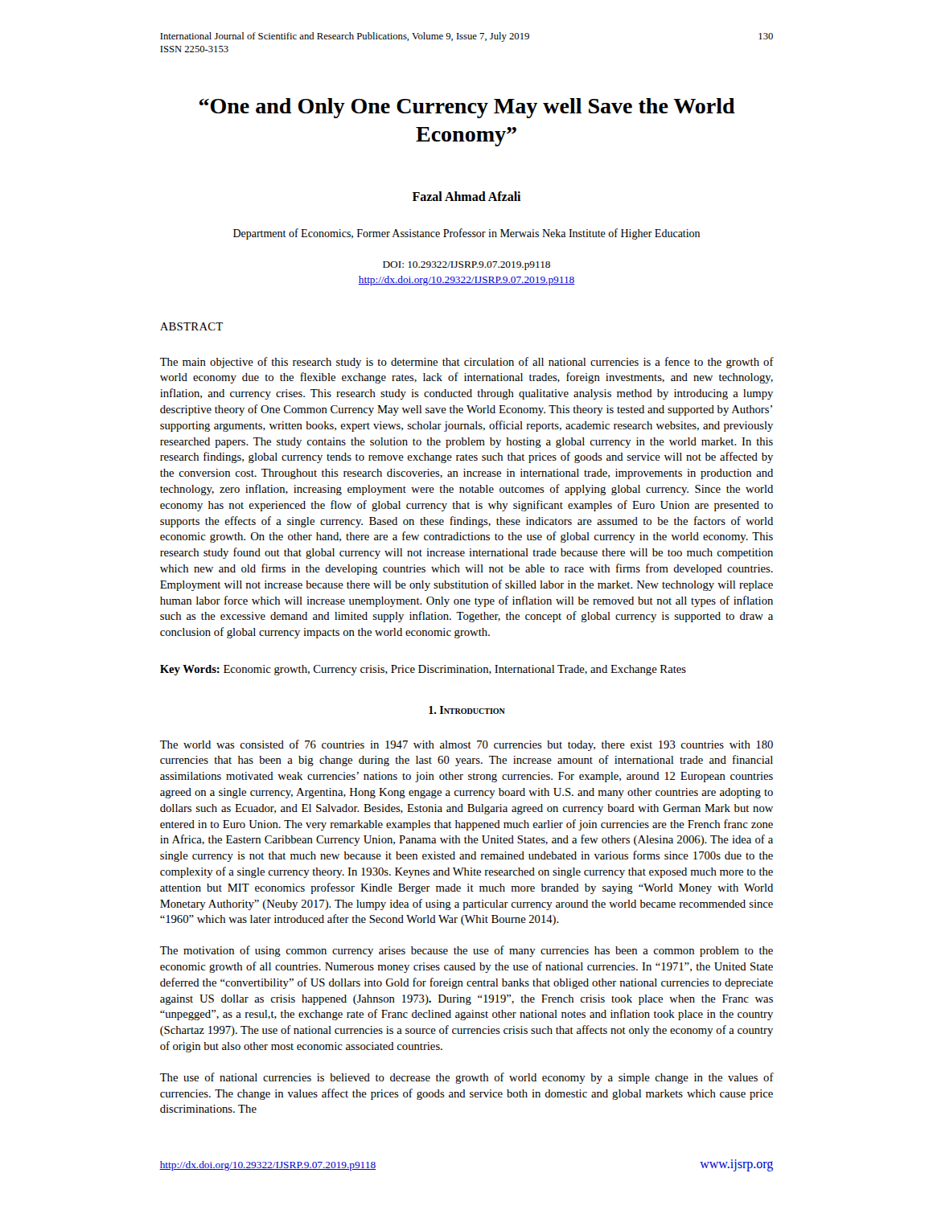International Journal of Scientific and Research Publications, Volume 9, Issue 7, July 2019
ISSN 2250-3153
130
“One and Only One Currency May well Save the World Economy”
Fazal Ahmad Afzali
Department of Economics, Former Assistance Professor in Merwais Neka Institute of Higher Education
DOI: 10.29322/IJSRP.9.07.2019.p9118
http://dx.doi.org/10.29322/IJSRP.9.07.2019.p9118
ABSTRACT
The main objective of this research study is to determine that circulation of all national currencies is a fence to the growth of world economy due to the flexible exchange rates, lack of international trades, foreign investments, and new technology, inflation, and currency crises. This research study is conducted through qualitative analysis method by introducing a lumpy descriptive theory of One Common Currency May well save the World Economy. This theory is tested and supported by Authors’ supporting arguments, written books, expert views, scholar journals, official reports, academic research websites, and previously researched papers. The study contains the solution to the problem by hosting a global currency in the world market. In this research findings, global currency tends to remove exchange rates such that prices of goods and service will not be affected by the conversion cost. Throughout this research discoveries, an increase in international trade, improvements in production and technology, zero inflation, increasing employment were the notable outcomes of applying global currency. Since the world economy has not experienced the flow of global currency that is why significant examples of Euro Union are presented to supports the effects of a single currency. Based on these findings, these indicators are assumed to be the factors of world economic growth. On the other hand, there are a few contradictions to the use of global currency in the world economy. This research study found out that global currency will not increase international trade because there will be too much competition which new and old firms in the developing countries which will not be able to race with firms from developed countries. Employment will not increase because there will be only substitution of skilled labor in the market. New technology will replace human labor force which will increase unemployment. Only one type of inflation will be removed but not all types of inflation such as the excessive demand and limited supply inflation. Together, the concept of global currency is supported to draw a conclusion of global currency impacts on the world economic growth.
Key Words: Economic growth, Currency crisis, Price Discrimination, International Trade, and Exchange Rates
1. Introduction
The world was consisted of 76 countries in 1947 with almost 70 currencies but today, there exist 193 countries with 180 currencies that has been a big change during the last 60 years. The increase amount of international trade and financial assimilations motivated weak currencies’ nations to join other strong currencies. For example, around 12 European countries agreed on a single currency, Argentina, Hong Kong engage a currency board with U.S. and many other countries are adopting to dollars such as Ecuador, and El Salvador. Besides, Estonia and Bulgaria agreed on currency board with German Mark but now entered in to Euro Union. The very remarkable examples that happened much earlier of join currencies are the French franc zone in Africa, the Eastern Caribbean Currency Union, Panama with the United States, and a few others (Alesina 2006). The idea of a single currency is not that much new because it been existed and remained undebated in various forms since 1700s due to the complexity of a single currency theory. In 1930s. Keynes and White researched on single currency that exposed much more to the attention but MIT economics professor Kindle Berger made it much more branded by saying “World Money with World Monetary Authority” (Neuby 2017). The lumpy idea of using a particular currency around the world became recommended since “1960” which was later introduced after the Second World War (Whit Bourne 2014).
The motivation of using common currency arises because the use of many currencies has been a common problem to the economic growth of all countries. Numerous money crises caused by the use of national currencies. In “1971”, the United State deferred the “convertibility” of US dollars into Gold for foreign central banks that obliged other national currencies to depreciate against US dollar as crisis happened (Jahnson 1973). During “1919”, the French crisis took place when the Franc was “unpegged”, as a resul,t, the exchange rate of Franc declined against other national notes and inflation took place in the country (Schartaz 1997). The use of national currencies is a source of currencies crisis such that affects not only the economy of a country of origin but also other most economic associated countries.
The use of national currencies is believed to decrease the growth of world economy by a simple change in the values of currencies. The change in values affect the prices of goods and service both in domestic and global markets which cause price discriminations. The
http://dx.doi.org/10.29322/IJSRP.9.07.2019.p9118 www.ijsrp.org